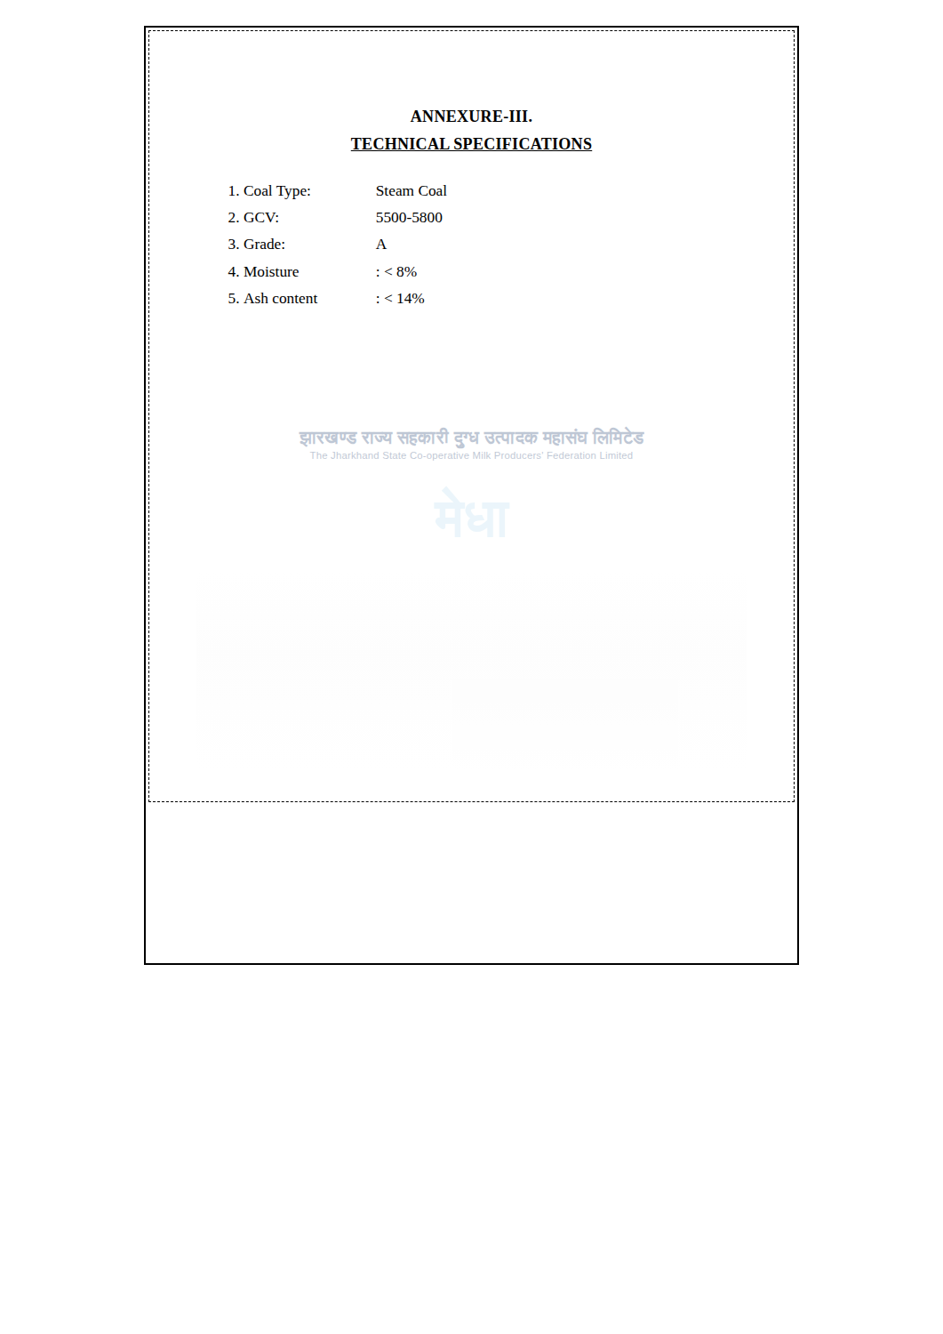ANNEXURE-III.
TECHNICAL SPECIFICATIONS
Coal Type: Steam Coal
GCV: 5500-5800
Grade: A
Moisture: < 8%
Ash content: < 14%
झारखण्ड राज्य सहकारी दुग्ध उत्पादक महासंघ लिमिटेड
The Jharkhand State Co-operative Milk Producers' Federation Limited
मेधा